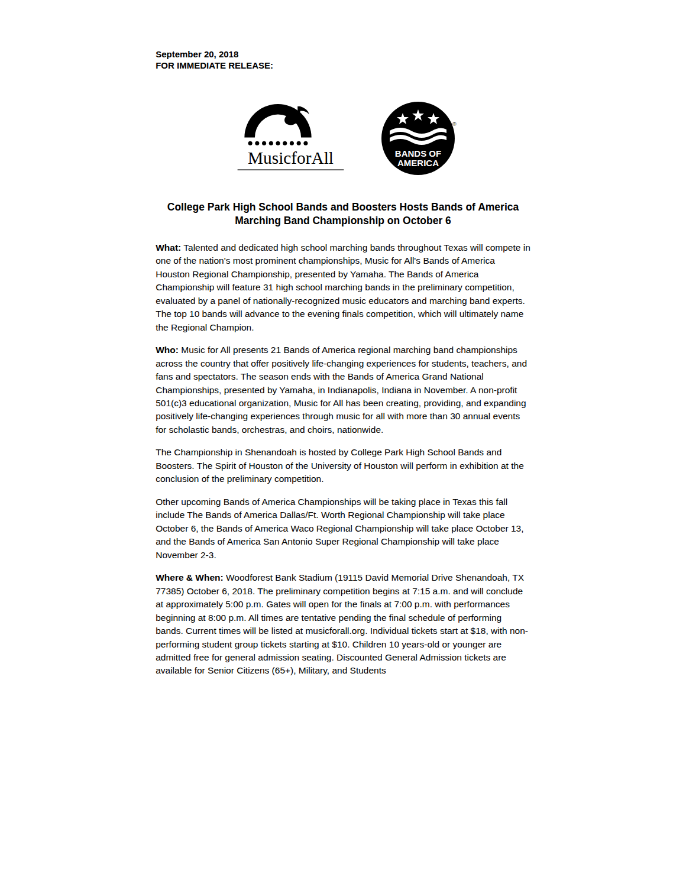September 20, 2018
FOR IMMEDIATE RELEASE:
MusicforAll
BANDS OF AMERICA ®
College Park High School Bands and Boosters Hosts Bands of America Marching Band Championship on October 6
What: Talented and dedicated high school marching bands throughout Texas will compete in one of the nation's most prominent championships, Music for All's Bands of America Houston Regional Championship, presented by Yamaha. The Bands of America Championship will feature 31 high school marching bands in the preliminary competition, evaluated by a panel of nationally-recognized music educators and marching band experts. The top 10 bands will advance to the evening finals competition, which will ultimately name the Regional Champion.
Who: Music for All presents 21 Bands of America regional marching band championships across the country that offer positively life-changing experiences for students, teachers, and fans and spectators. The season ends with the Bands of America Grand National Championships, presented by Yamaha, in Indianapolis, Indiana in November. A non-profit 501(c)3 educational organization, Music for All has been creating, providing, and expanding positively life-changing experiences through music for all with more than 30 annual events for scholastic bands, orchestras, and choirs, nationwide.
The Championship in Shenandoah is hosted by College Park High School Bands and Boosters. The Spirit of Houston of the University of Houston will perform in exhibition at the conclusion of the preliminary competition.
Other upcoming Bands of America Championships will be taking place in Texas this fall include The Bands of America Dallas/Ft. Worth Regional Championship will take place October 6, the Bands of America Waco Regional Championship will take place October 13, and the Bands of America San Antonio Super Regional Championship will take place November 2-3.
Where & When: Woodforest Bank Stadium (19115 David Memorial Drive Shenandoah, TX 77385) October 6, 2018. The preliminary competition begins at 7:15 a.m. and will conclude at approximately 5:00 p.m. Gates will open for the finals at 7:00 p.m. with performances beginning at 8:00 p.m. All times are tentative pending the final schedule of performing bands. Current times will be listed at musicforall.org. Individual tickets start at $18, with non-performing student group tickets starting at $10. Children 10 years-old or younger are admitted free for general admission seating. Discounted General Admission tickets are available for Senior Citizens (65+), Military, and Students